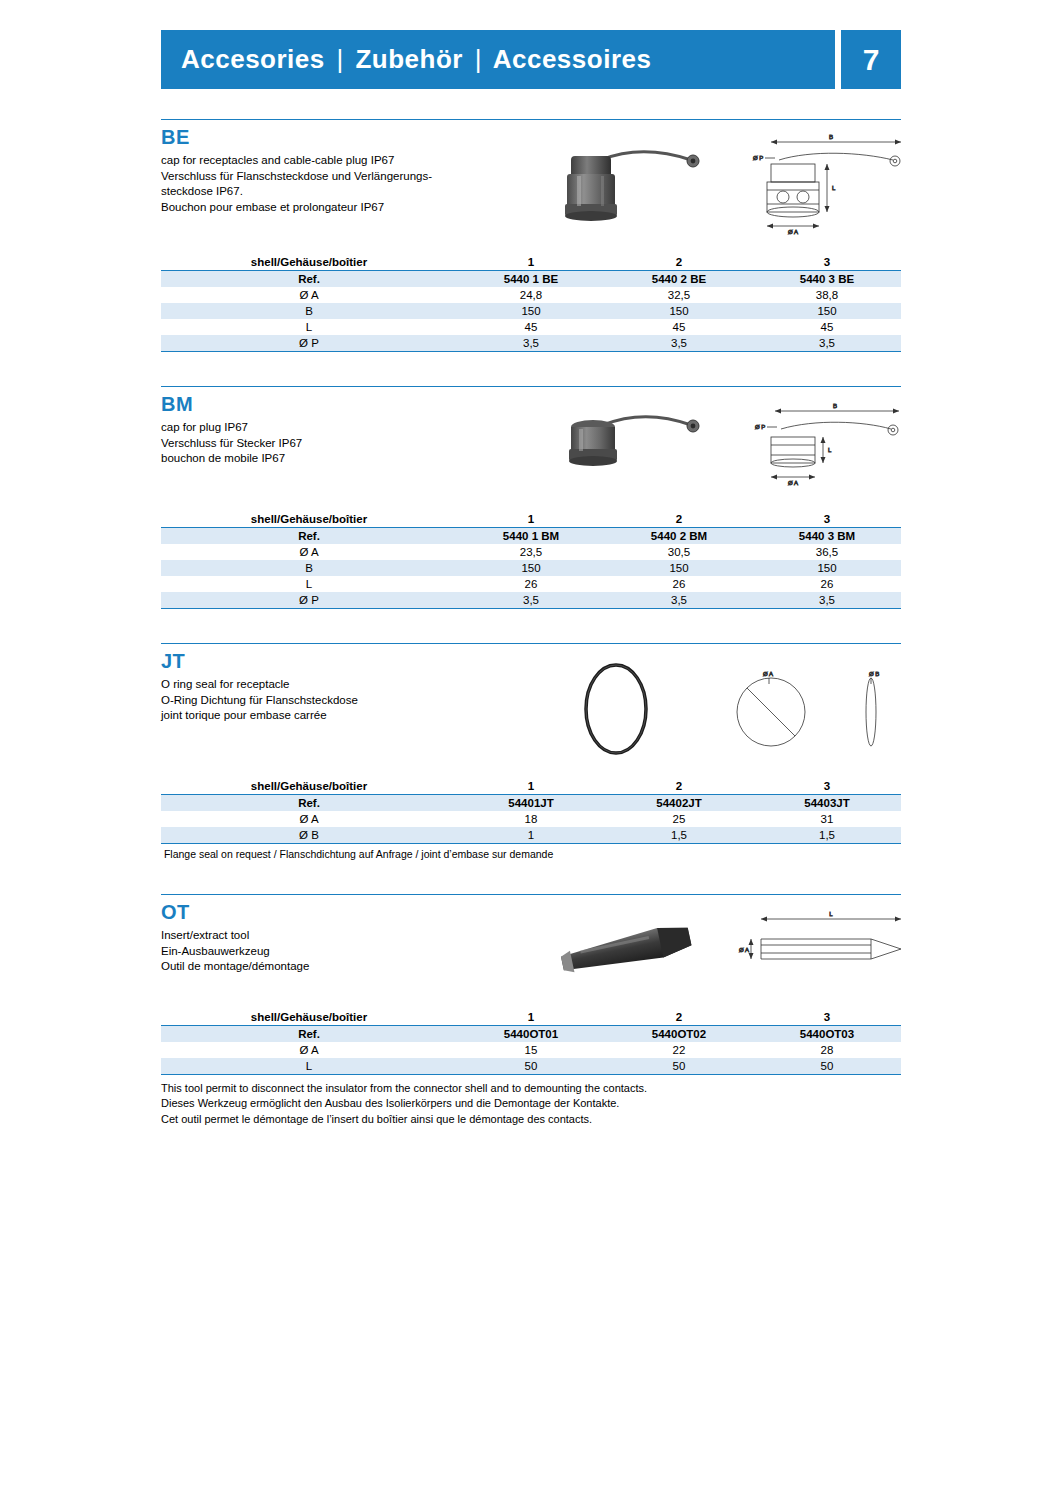Accesories | Zubehör | Accessoires
7
BE
cap for receptacles and cable-cable plug IP67
Verschluss für Flanschsteckdose und Verlängerungs-
steckdose IP67.
Bouchon pour embase et prolongateur IP67
B Ø P L Ø A
| shell/Gehäuse/boîtier | 1 | 2 | 3 |
| --- | --- | --- | --- |
| Ref. | 5440 1 BE | 5440 2 BE | 5440 3 BE |
| Ø A | 24,8 | 32,5 | 38,8 |
| B | 150 | 150 | 150 |
| L | 45 | 45 | 45 |
| Ø P | 3,5 | 3,5 | 3,5 |
BM
cap for plug IP67
Verschluss für Stecker IP67
bouchon de mobile IP67
B Ø P L Ø A
| shell/Gehäuse/boîtier | 1 | 2 | 3 |
| --- | --- | --- | --- |
| Ref. | 5440 1 BM | 5440 2 BM | 5440 3 BM |
| Ø A | 23,5 | 30,5 | 36,5 |
| B | 150 | 150 | 150 |
| L | 26 | 26 | 26 |
| Ø P | 3,5 | 3,5 | 3,5 |
JT
O ring seal for receptacle
O-Ring Dichtung für Flanschsteckdose
joint torique pour embase carrée
Ø A Ø B
| shell/Gehäuse/boîtier | 1 | 2 | 3 |
| --- | --- | --- | --- |
| Ref. | 54401JT | 54402JT | 54403JT |
| Ø A | 18 | 25 | 31 |
| Ø B | 1 | 1,5 | 1,5 |
Flange seal on request / Flanschdichtung auf Anfrage / joint d’embase sur demande
OT
Insert/extract tool
Ein-Ausbauwerkzeug
Outil de montage/démontage
L Ø A
| shell/Gehäuse/boîtier | 1 | 2 | 3 |
| --- | --- | --- | --- |
| Ref. | 5440OT01 | 5440OT02 | 5440OT03 |
| Ø A | 15 | 22 | 28 |
| L | 50 | 50 | 50 |
This tool permit to disconnect the insulator from the connector shell and to demounting the contacts.
Dieses Werkzeug ermöglicht den Ausbau des Isolierkörpers und die Demontage der Kontakte.
Cet outil permet le démontage de l’insert du boîtier ainsi que le démontage des contacts.